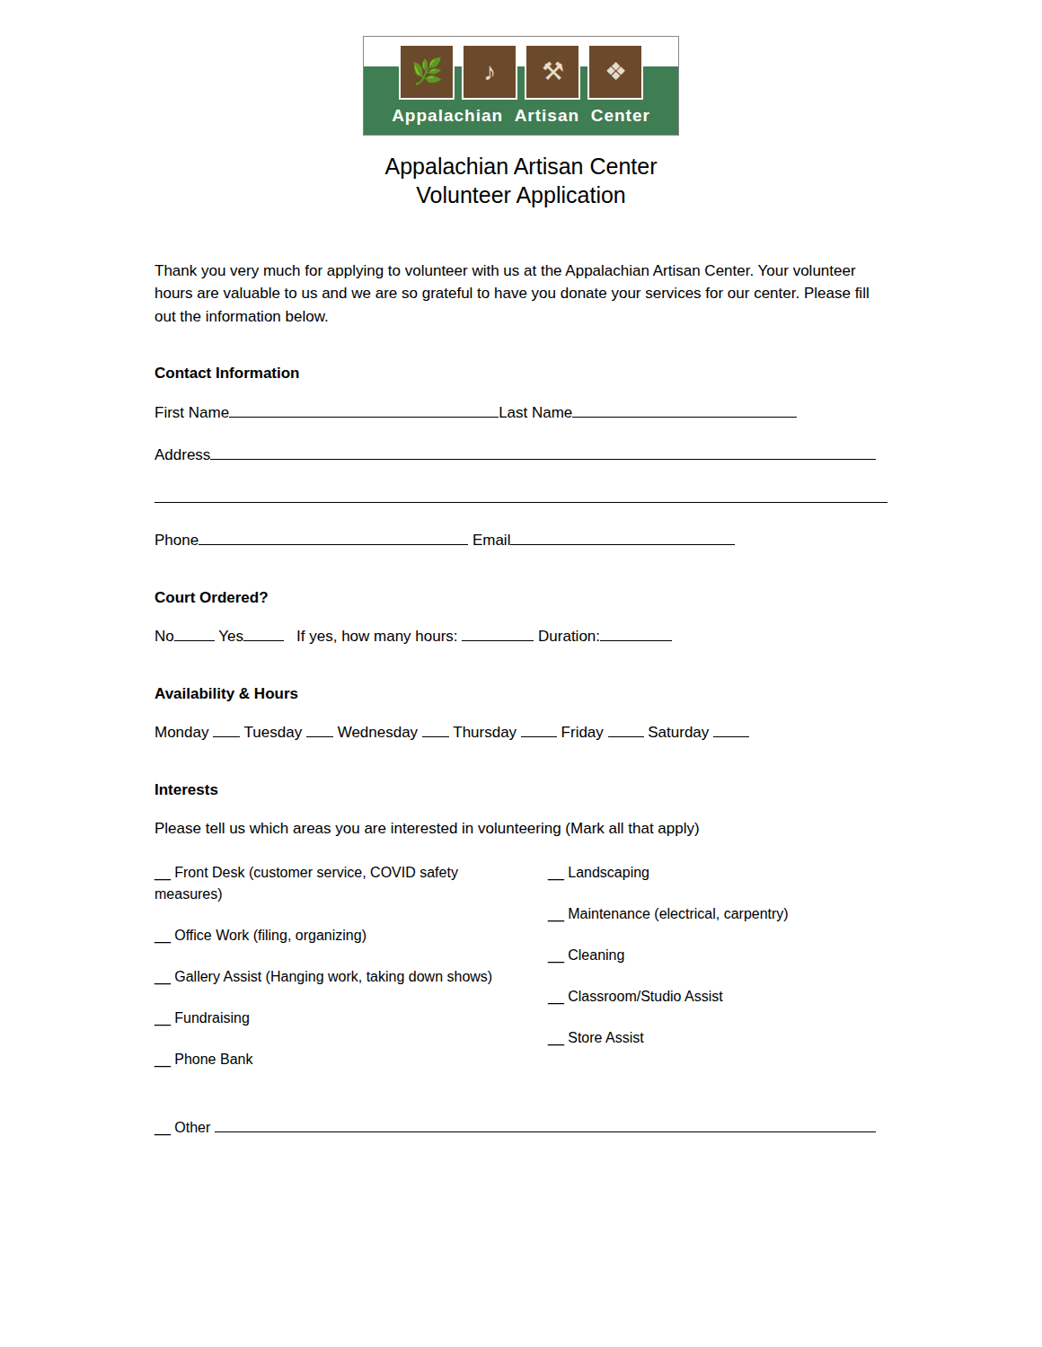🌿
♪
⚒
❖
Appalachian Artisan Center
Appalachian Artisan Center
Volunteer Application
Thank you very much for applying to volunteer with us at the Appalachian Artisan Center. Your volunteer hours are valuable to us and we are so grateful to have you donate your services for our center. Please fill out the information below.
Contact Information
First Name Last Name
Address
Phone Email
Court Ordered?
No Yes If yes, how many hours: Duration:
Availability & Hours
Monday Tuesday Wednesday Thursday Friday Saturday
Interests
Please tell us which areas you are interested in volunteering (Mark all that apply)
__ Front Desk (customer service, COVID safety measures)
__ Office Work (filing, organizing)
__ Gallery Assist (Hanging work, taking down shows)
__ Fundraising
__ Phone Bank
__ Landscaping
__ Maintenance (electrical, carpentry)
__ Cleaning
__ Classroom/Studio Assist
__ Store Assist
__ Other